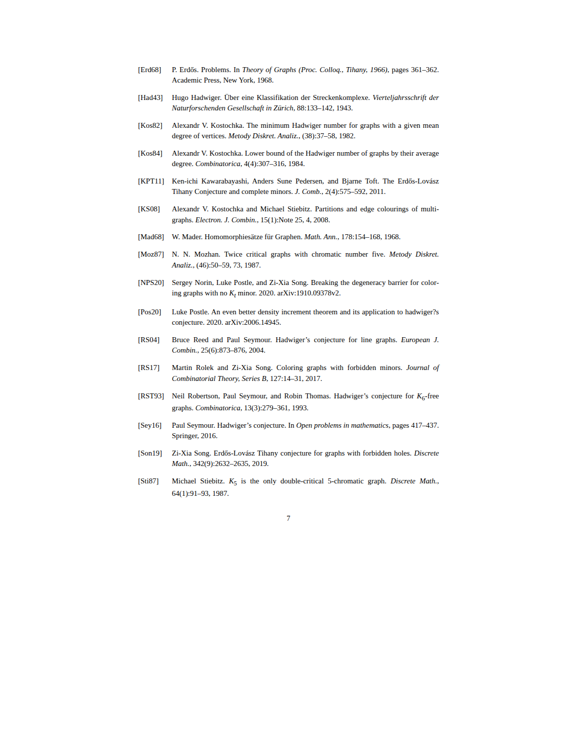[Erd68]
P. Erdős. Problems. In Theory of Graphs (Proc. Colloq., Tihany, 1966), pages 361–362. Academic Press, New York, 1968.
[Had43]
Hugo Hadwiger. Über eine Klassifikation der Streckenkomplexe. Vierteljahrsschrift der Naturforschenden Gesellschaft in Zürich, 88:133–142, 1943.
[Kos82]
Alexandr V. Kostochka. The minimum Hadwiger number for graphs with a given mean degree of vertices. Metody Diskret. Analiz., (38):37–58, 1982.
[Kos84]
Alexandr V. Kostochka. Lower bound of the Hadwiger number of graphs by their average degree. Combinatorica, 4(4):307–316, 1984.
[KPT11]
Ken-ichi Kawarabayashi, Anders Sune Pedersen, and Bjarne Toft. The Erdős-Lovász Tihany Conjecture and complete minors. J. Comb., 2(4):575–592, 2011.
[KS08]
Alexandr V. Kostochka and Michael Stiebitz. Partitions and edge colourings of multigraphs. Electron. J. Combin., 15(1):Note 25, 4, 2008.
[Mad68]
W. Mader. Homomorphiesätze für Graphen. Math. Ann., 178:154–168, 1968.
[Moz87]
N. N. Mozhan. Twice critical graphs with chromatic number five. Metody Diskret. Analiz., (46):50–59, 73, 1987.
[NPS20]
Sergey Norin, Luke Postle, and Zi-Xia Song. Breaking the degeneracy barrier for coloring graphs with no Kt minor. 2020. arXiv:1910.09378v2.
[Pos20]
Luke Postle. An even better density increment theorem and its application to hadwiger?s conjecture. 2020. arXiv:2006.14945.
[RS04]
Bruce Reed and Paul Seymour. Hadwiger’s conjecture for line graphs. European J. Combin., 25(6):873–876, 2004.
[RS17]
Martin Rolek and Zi-Xia Song. Coloring graphs with forbidden minors. Journal of Combinatorial Theory, Series B, 127:14–31, 2017.
[RST93]
Neil Robertson, Paul Seymour, and Robin Thomas. Hadwiger’s conjecture for K6-free graphs. Combinatorica, 13(3):279–361, 1993.
[Sey16]
Paul Seymour. Hadwiger’s conjecture. In Open problems in mathematics, pages 417–437. Springer, 2016.
[Son19]
Zi-Xia Song. Erdős-Lovász Tihany conjecture for graphs with forbidden holes. Discrete Math., 342(9):2632–2635, 2019.
[Sti87]
Michael Stiebitz. K5 is the only double-critical 5-chromatic graph. Discrete Math., 64(1):91–93, 1987.
7